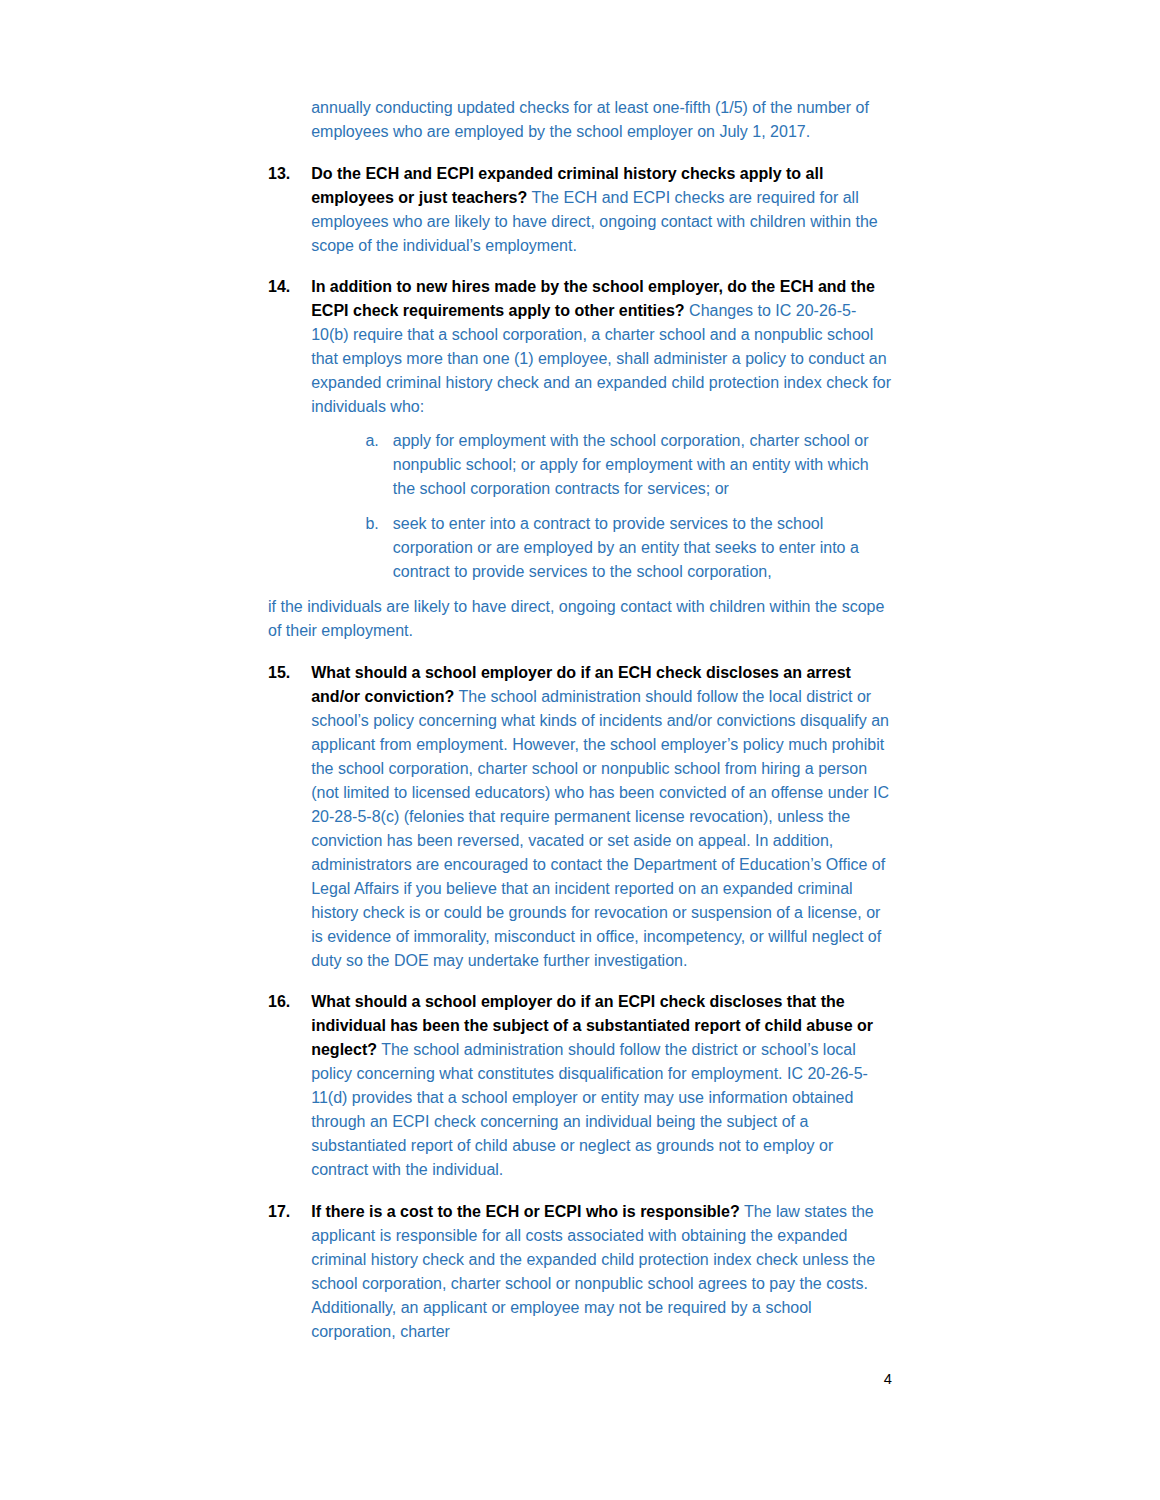annually conducting updated checks for at least one-fifth (1/5) of the number of employees who are employed by the school employer on July 1, 2017.
Do the ECH and ECPI expanded criminal history checks apply to all employees or just teachers? The ECH and ECPI checks are required for all employees who are likely to have direct, ongoing contact with children within the scope of the individual’s employment.
In addition to new hires made by the school employer, do the ECH and the ECPI check requirements apply to other entities? Changes to IC 20-26-5-10(b) require that a school corporation, a charter school and a nonpublic school that employs more than one (1) employee, shall administer a policy to conduct an expanded criminal history check and an expanded child protection index check for individuals who:
apply for employment with the school corporation, charter school or nonpublic school; or apply for employment with an entity with which the school corporation contracts for services; or
seek to enter into a contract to provide services to the school corporation or are employed by an entity that seeks to enter into a contract to provide services to the school corporation,
if the individuals are likely to have direct, ongoing contact with children within the scope of their employment.
What should a school employer do if an ECH check discloses an arrest and/or conviction? The school administration should follow the local district or school’s policy concerning what kinds of incidents and/or convictions disqualify an applicant from employment. However, the school employer’s policy much prohibit the school corporation, charter school or nonpublic school from hiring a person (not limited to licensed educators) who has been convicted of an offense under IC 20-28-5-8(c) (felonies that require permanent license revocation), unless the conviction has been reversed, vacated or set aside on appeal. In addition, administrators are encouraged to contact the Department of Education’s Office of Legal Affairs if you believe that an incident reported on an expanded criminal history check is or could be grounds for revocation or suspension of a license, or is evidence of immorality, misconduct in office, incompetency, or willful neglect of duty so the DOE may undertake further investigation.
What should a school employer do if an ECPI check discloses that the individual has been the subject of a substantiated report of child abuse or neglect? The school administration should follow the district or school’s local policy concerning what constitutes disqualification for employment. IC 20-26-5-11(d) provides that a school employer or entity may use information obtained through an ECPI check concerning an individual being the subject of a substantiated report of child abuse or neglect as grounds not to employ or contract with the individual.
If there is a cost to the ECH or ECPI who is responsible? The law states the applicant is responsible for all costs associated with obtaining the expanded criminal history check and the expanded child protection index check unless the school corporation, charter school or nonpublic school agrees to pay the costs. Additionally, an applicant or employee may not be required by a school corporation, charter
4